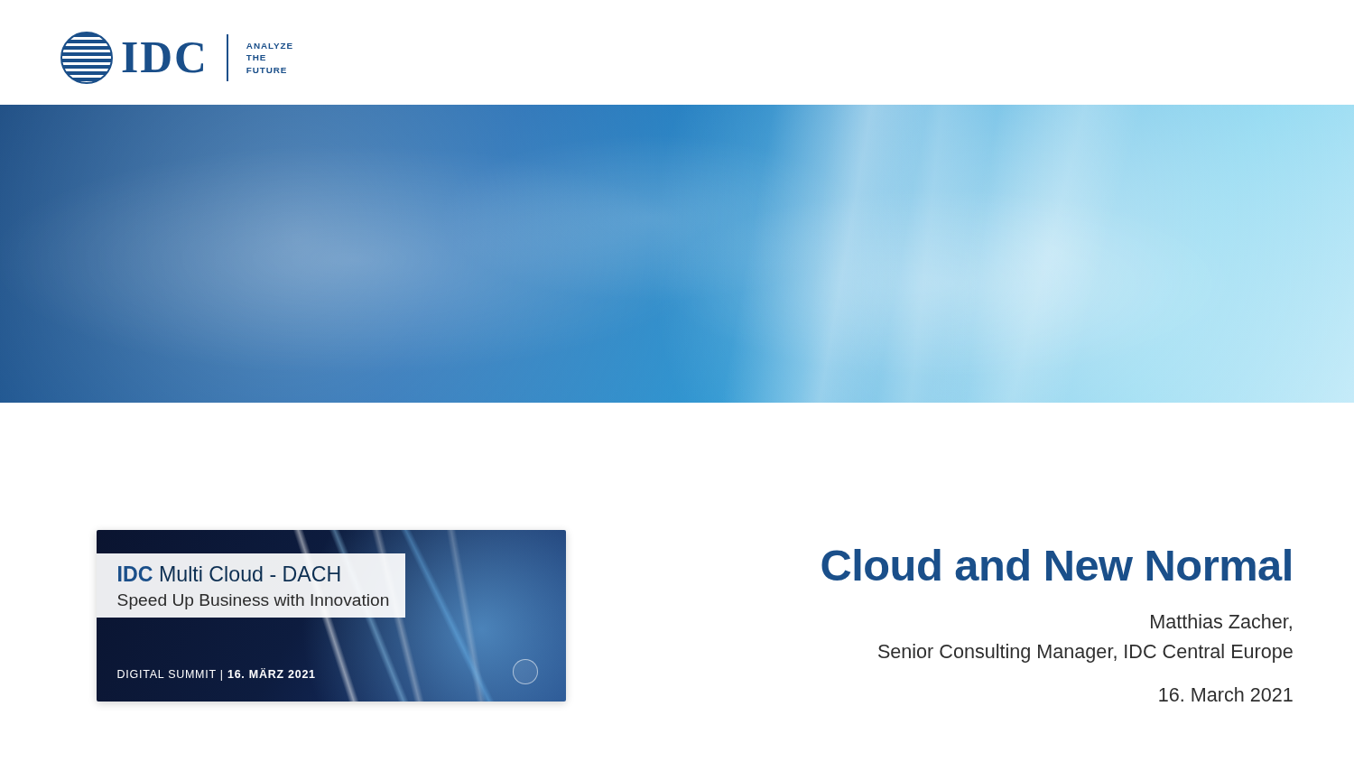IDC Analyze
the
Future
IDC Multi Cloud - DACH
Speed Up Business with Innovation
Digital Summit | 16. März 2021
Cloud and New Normal
Matthias Zacher,
Senior Consulting Manager, IDC Central Europe
16. March 2021